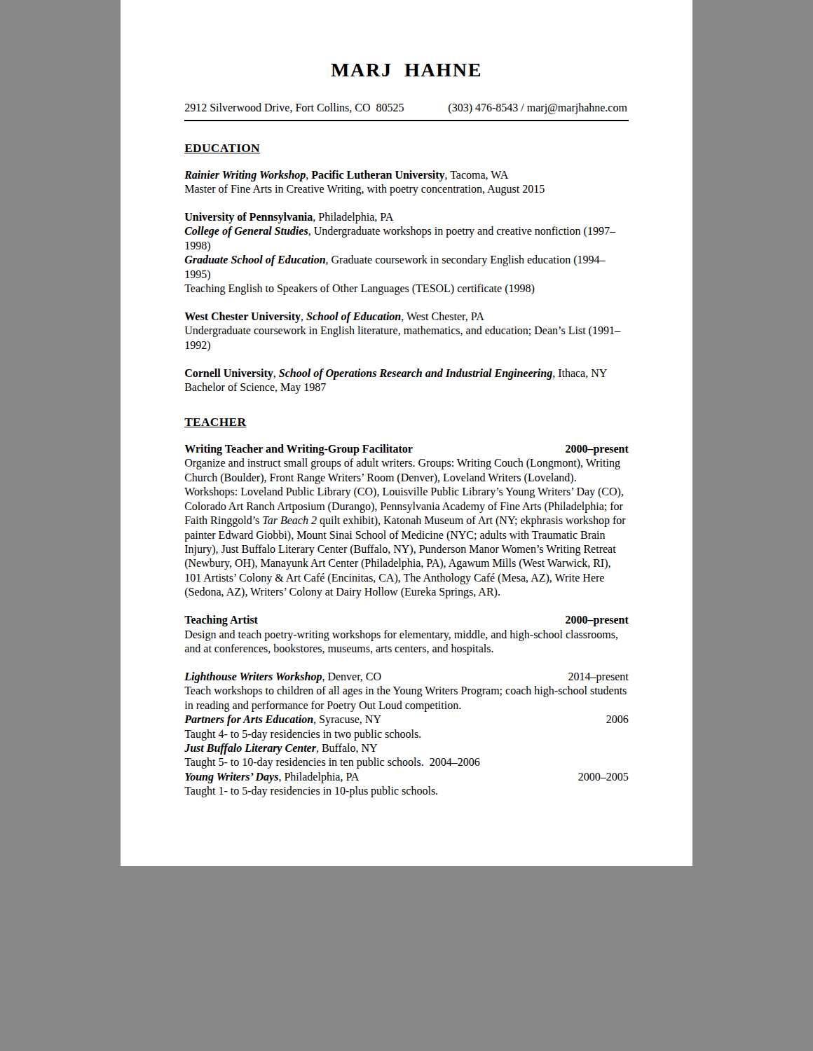MARJ HAHNE
2912 Silverwood Drive, Fort Collins, CO 80525
(303) 476-8543 / marj@marjhahne.com
EDUCATION
Rainier Writing Workshop, Pacific Lutheran University, Tacoma, WA
Master of Fine Arts in Creative Writing, with poetry concentration, August 2015
University of Pennsylvania, Philadelphia, PA
College of General Studies, Undergraduate workshops in poetry and creative nonfiction (1997–1998)
Graduate School of Education, Graduate coursework in secondary English education (1994–1995)
Teaching English to Speakers of Other Languages (TESOL) certificate (1998)
West Chester University, School of Education, West Chester, PA
Undergraduate coursework in English literature, mathematics, and education; Dean’s List (1991–1992)
Cornell University, School of Operations Research and Industrial Engineering, Ithaca, NY
Bachelor of Science, May 1987
TEACHER
Writing Teacher and Writing-Group Facilitator 2000–present
Organize and instruct small groups of adult writers. Groups: Writing Couch (Longmont), Writing Church (Boulder), Front Range Writers’ Room (Denver), Loveland Writers (Loveland). Workshops: Loveland Public Library (CO), Louisville Public Library’s Young Writers’ Day (CO), Colorado Art Ranch Artposium (Durango), Pennsylvania Academy of Fine Arts (Philadelphia; for Faith Ringgold’s Tar Beach 2 quilt exhibit), Katonah Museum of Art (NY; ekphrasis workshop for painter Edward Giobbi), Mount Sinai School of Medicine (NYC; adults with Traumatic Brain Injury), Just Buffalo Literary Center (Buffalo, NY), Punderson Manor Women’s Writing Retreat (Newbury, OH), Manayunk Art Center (Philadelphia, PA), Agawum Mills (West Warwick, RI), 101 Artists’ Colony & Art Café (Encinitas, CA), The Anthology Café (Mesa, AZ), Write Here (Sedona, AZ), Writers’ Colony at Dairy Hollow (Eureka Springs, AR).
Teaching Artist 2000–present
Design and teach poetry-writing workshops for elementary, middle, and high-school classrooms, and at conferences, bookstores, museums, arts centers, and hospitals.
Lighthouse Writers Workshop, Denver, CO 2014–present
Teach workshops to children of all ages in the Young Writers Program; coach high-school students in reading and performance for Poetry Out Loud competition.
Partners for Arts Education, Syracuse, NY 2006
Taught 4- to 5-day residencies in two public schools.
Just Buffalo Literary Center, Buffalo, NY
Taught 5- to 10-day residencies in ten public schools. 2004–2006
Young Writers’ Days, Philadelphia, PA 2000–2005
Taught 1- to 5-day residencies in 10-plus public schools.